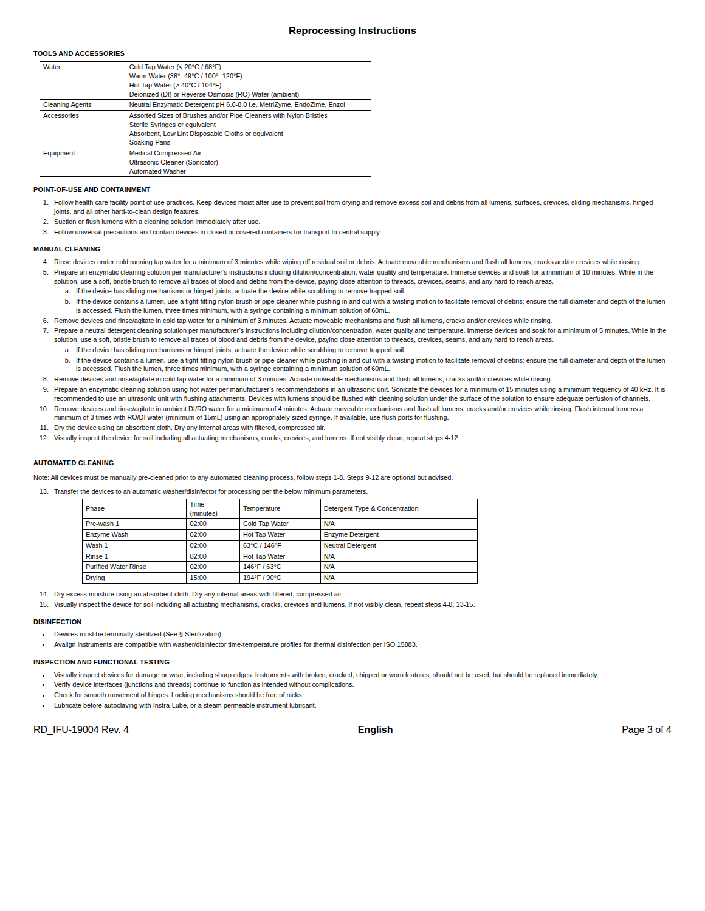Reprocessing Instructions
TOOLS AND ACCESSORIES
| Water | Cold Tap Water (< 20°C / 68°F) Warm Water (38°- 49°C / 100°- 120°F) Hot Tap Water (> 40°C / 104°F) Deionized (DI) or Reverse Osmosis (RO) Water (ambient) |
| Cleaning Agents | Neutral Enzymatic Detergent pH 6.0-8.0 i.e. MetriZyme, EndoZime, Enzol |
| Accessories | Assorted Sizes of Brushes and/or Pipe Cleaners with Nylon Bristles Sterile Syringes or equivalent Absorbent, Low Lint Disposable Cloths or equivalent Soaking Pans |
| Equipment | Medical Compressed Air Ultrasonic Cleaner (Sonicator) Automated Washer |
POINT-OF-USE AND CONTAINMENT
Follow health care facility point of use practices. Keep devices moist after use to prevent soil from drying and remove excess soil and debris from all lumens, surfaces, crevices, sliding mechanisms, hinged joints, and all other hard-to-clean design features.
Suction or flush lumens with a cleaning solution immediately after use.
Follow universal precautions and contain devices in closed or covered containers for transport to central supply.
MANUAL CLEANING
Rinse devices under cold running tap water for a minimum of 3 minutes while wiping off residual soil or debris. Actuate moveable mechanisms and flush all lumens, cracks and/or crevices while rinsing.
Prepare an enzymatic cleaning solution per manufacturer’s instructions including dilution/concentration, water quality and temperature. Immerse devices and soak for a minimum of 10 minutes. While in the solution, use a soft, bristle brush to remove all traces of blood and debris from the device, paying close attention to threads, crevices, seams, and any hard to reach areas.
If the device has sliding mechanisms or hinged joints, actuate the device while scrubbing to remove trapped soil.
If the device contains a lumen, use a tight-fitting nylon brush or pipe cleaner while pushing in and out with a twisting motion to facilitate removal of debris; ensure the full diameter and depth of the lumen is accessed. Flush the lumen, three times minimum, with a syringe containing a minimum solution of 60mL.
Remove devices and rinse/agitate in cold tap water for a minimum of 3 minutes. Actuate moveable mechanisms and flush all lumens, cracks and/or crevices while rinsing.
Prepare a neutral detergent cleaning solution per manufacturer’s instructions including dilution/concentration, water quality and temperature. Immerse devices and soak for a minimum of 5 minutes. While in the solution, use a soft, bristle brush to remove all traces of blood and debris from the device, paying close attention to threads, crevices, seams, and any hard to reach areas.
If the device has sliding mechanisms or hinged joints, actuate the device while scrubbing to remove trapped soil.
If the device contains a lumen, use a tight-fitting nylon brush or pipe cleaner while pushing in and out with a twisting motion to facilitate removal of debris; ensure the full diameter and depth of the lumen is accessed. Flush the lumen, three times minimum, with a syringe containing a minimum solution of 60mL.
Remove devices and rinse/agitate in cold tap water for a minimum of 3 minutes. Actuate moveable mechanisms and flush all lumens, cracks and/or crevices while rinsing.
Prepare an enzymatic cleaning solution using hot water per manufacturer’s recommendations in an ultrasonic unit. Sonicate the devices for a minimum of 15 minutes using a minimum frequency of 40 kHz. It is recommended to use an ultrasonic unit with flushing attachments. Devices with lumens should be flushed with cleaning solution under the surface of the solution to ensure adequate perfusion of channels.
Remove devices and rinse/agitate in ambient DI/RO water for a minimum of 4 minutes. Actuate moveable mechanisms and flush all lumens, cracks and/or crevices while rinsing. Flush internal lumens a minimum of 3 times with RO/DI water (minimum of 15mL) using an appropriately sized syringe. If available, use flush ports for flushing.
Dry the device using an absorbent cloth. Dry any internal areas with filtered, compressed air.
Visually inspect the device for soil including all actuating mechanisms, cracks, crevices, and lumens. If not visibly clean, repeat steps 4-12.
AUTOMATED CLEANING
Note: All devices must be manually pre-cleaned prior to any automated cleaning process, follow steps 1-8. Steps 9-12 are optional but advised.
Transfer the devices to an automatic washer/disinfector for processing per the below minimum parameters.
| Phase | Time (minutes) | Temperature | Detergent Type & Concentration |
| --- | --- | --- | --- |
| Pre-wash 1 | 02:00 | Cold Tap Water | N/A |
| Enzyme Wash | 02:00 | Hot Tap Water | Enzyme Detergent |
| Wash 1 | 02:00 | 63°C / 146°F | Neutral Detergent |
| Rinse 1 | 02:00 | Hot Tap Water | N/A |
| Purified Water Rinse | 02:00 | 146°F / 63°C | N/A |
| Drying | 15:00 | 194°F / 90°C | N/A |
Dry excess moisture using an absorbent cloth. Dry any internal areas with filtered, compressed air.
Visually inspect the device for soil including all actuating mechanisms, cracks, crevices and lumens. If not visibly clean, repeat steps 4-8, 13-15.
DISINFECTION
Devices must be terminally sterilized (See § Sterilization).
Avalign instruments are compatible with washer/disinfector time-temperature profiles for thermal disinfection per ISO 15883.
INSPECTION AND FUNCTIONAL TESTING
Visually inspect devices for damage or wear, including sharp edges. Instruments with broken, cracked, chipped or worn features, should not be used, but should be replaced immediately.
Verify device interfaces (junctions and threads) continue to function as intended without complications.
Check for smooth movement of hinges. Locking mechanisms should be free of nicks.
Lubricate before autoclaving with Instra-Lube, or a steam permeable instrument lubricant.
RD_IFU-19004 Rev. 4
English
Page 3 of 4